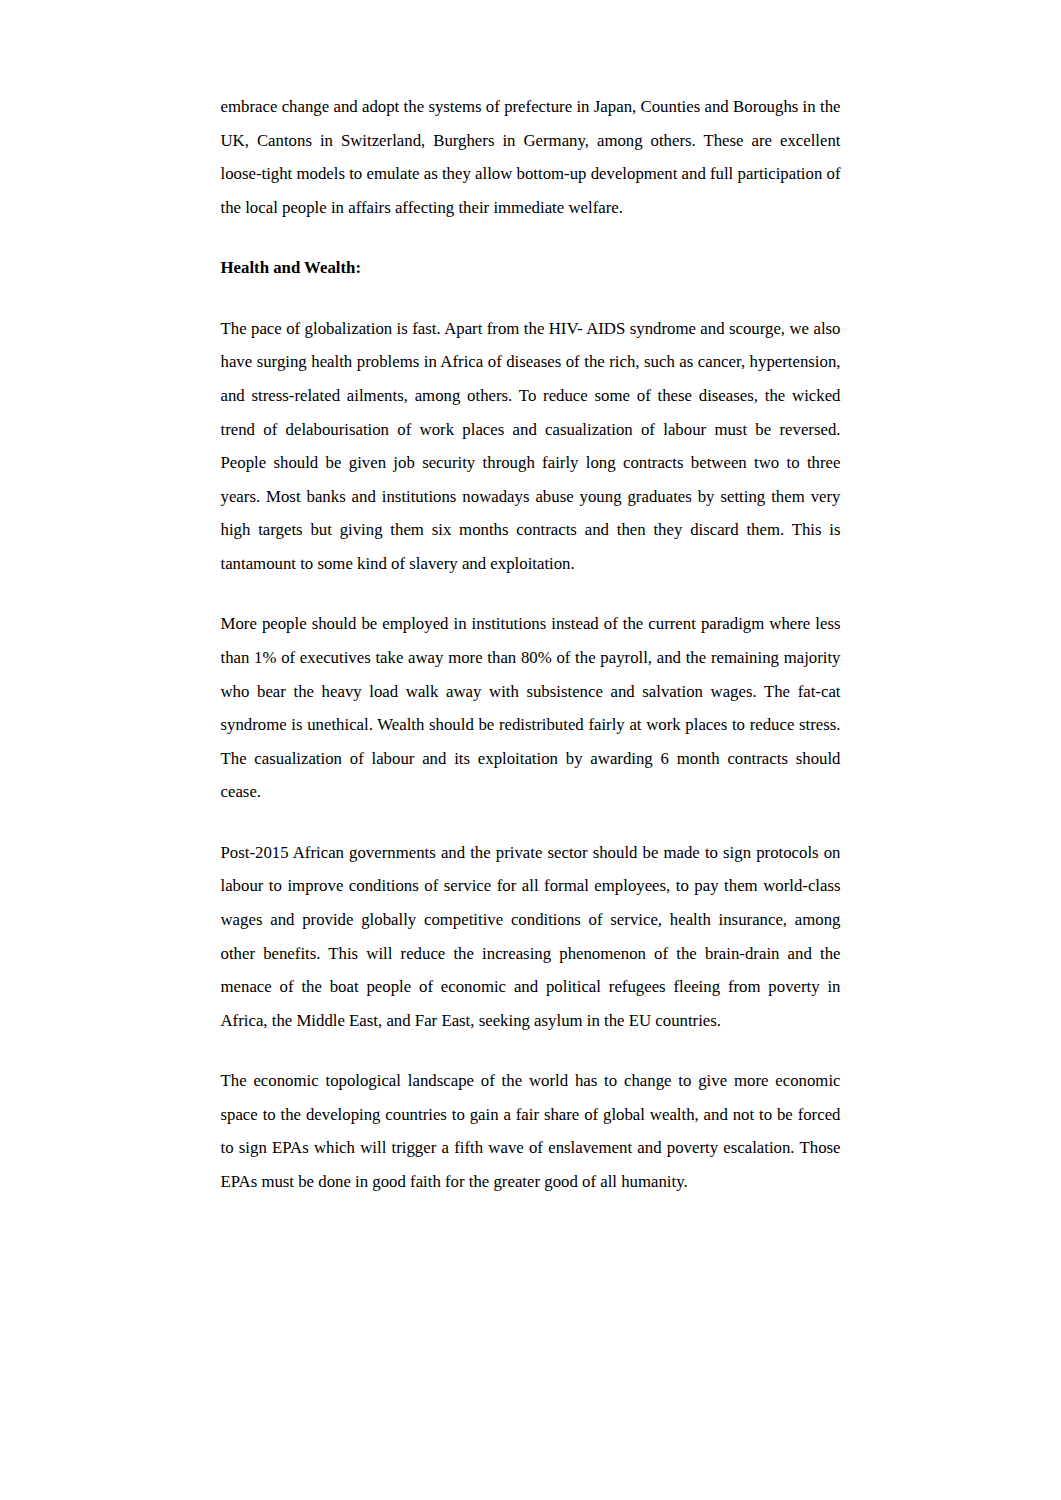embrace change and adopt the systems of prefecture in Japan, Counties and Boroughs in the UK, Cantons in Switzerland, Burghers in Germany, among others. These are excellent loose-tight models to emulate as they allow bottom-up development and full participation of the local people in affairs affecting their immediate welfare.
Health and Wealth:
The pace of globalization is fast. Apart from the HIV- AIDS syndrome and scourge, we also have surging health problems in Africa of diseases of the rich, such as cancer, hypertension, and stress-related ailments, among others. To reduce some of these diseases, the wicked trend of delabourisation of work places and casualization of labour must be reversed. People should be given job security through fairly long contracts between two to three years. Most banks and institutions nowadays abuse young graduates by setting them very high targets but giving them six months contracts and then they discard them. This is tantamount to some kind of slavery and exploitation.
More people should be employed in institutions instead of the current paradigm where less than 1% of executives take away more than 80% of the payroll, and the remaining majority who bear the heavy load walk away with subsistence and salvation wages. The fat-cat syndrome is unethical. Wealth should be redistributed fairly at work places to reduce stress. The casualization of labour and its exploitation by awarding 6 month contracts should cease.
Post-2015 African governments and the private sector should be made to sign protocols on labour to improve conditions of service for all formal employees, to pay them world-class wages and provide globally competitive conditions of service, health insurance, among other benefits. This will reduce the increasing phenomenon of the brain-drain and the menace of the boat people of economic and political refugees fleeing from poverty in Africa, the Middle East, and Far East, seeking asylum in the EU countries.
The economic topological landscape of the world has to change to give more economic space to the developing countries to gain a fair share of global wealth, and not to be forced to sign EPAs which will trigger a fifth wave of enslavement and poverty escalation. Those EPAs must be done in good faith for the greater good of all humanity.